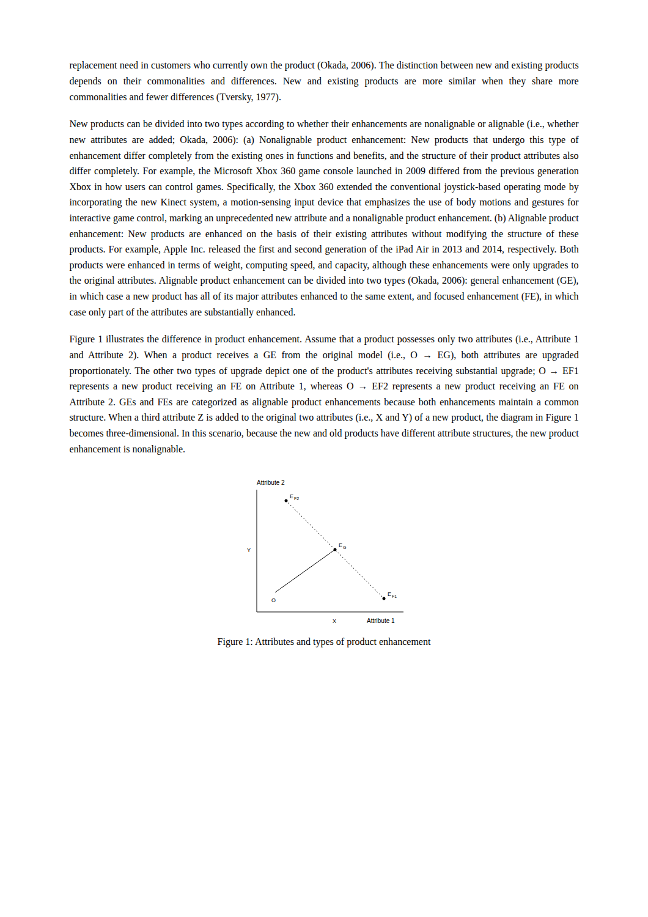replacement need in customers who currently own the product (Okada, 2006). The distinction between new and existing products depends on their commonalities and differences. New and existing products are more similar when they share more commonalities and fewer differences (Tversky, 1977).
New products can be divided into two types according to whether their enhancements are nonalignable or alignable (i.e., whether new attributes are added; Okada, 2006): (a) Nonalignable product enhancement: New products that undergo this type of enhancement differ completely from the existing ones in functions and benefits, and the structure of their product attributes also differ completely. For example, the Microsoft Xbox 360 game console launched in 2009 differed from the previous generation Xbox in how users can control games. Specifically, the Xbox 360 extended the conventional joystick-based operating mode by incorporating the new Kinect system, a motion-sensing input device that emphasizes the use of body motions and gestures for interactive game control, marking an unprecedented new attribute and a nonalignable product enhancement. (b) Alignable product enhancement: New products are enhanced on the basis of their existing attributes without modifying the structure of these products. For example, Apple Inc. released the first and second generation of the iPad Air in 2013 and 2014, respectively. Both products were enhanced in terms of weight, computing speed, and capacity, although these enhancements were only upgrades to the original attributes. Alignable product enhancement can be divided into two types (Okada, 2006): general enhancement (GE), in which case a new product has all of its major attributes enhanced to the same extent, and focused enhancement (FE), in which case only part of the attributes are substantially enhanced.
Figure 1 illustrates the difference in product enhancement. Assume that a product possesses only two attributes (i.e., Attribute 1 and Attribute 2). When a product receives a GE from the original model (i.e., O → EG), both attributes are upgraded proportionately. The other two types of upgrade depict one of the product's attributes receiving substantial upgrade; O → EF1 represents a new product receiving an FE on Attribute 1, whereas O → EF2 represents a new product receiving an FE on Attribute 2. GEs and FEs are categorized as alignable product enhancements because both enhancements maintain a common structure. When a third attribute Z is added to the original two attributes (i.e., X and Y) of a new product, the diagram in Figure 1 becomes three-dimensional. In this scenario, because the new and old products have different attribute structures, the new product enhancement is nonalignable.
Attribute 2 E F2 E G E F1 Y O X Attribute 1
Figure 1: Attributes and types of product enhancement